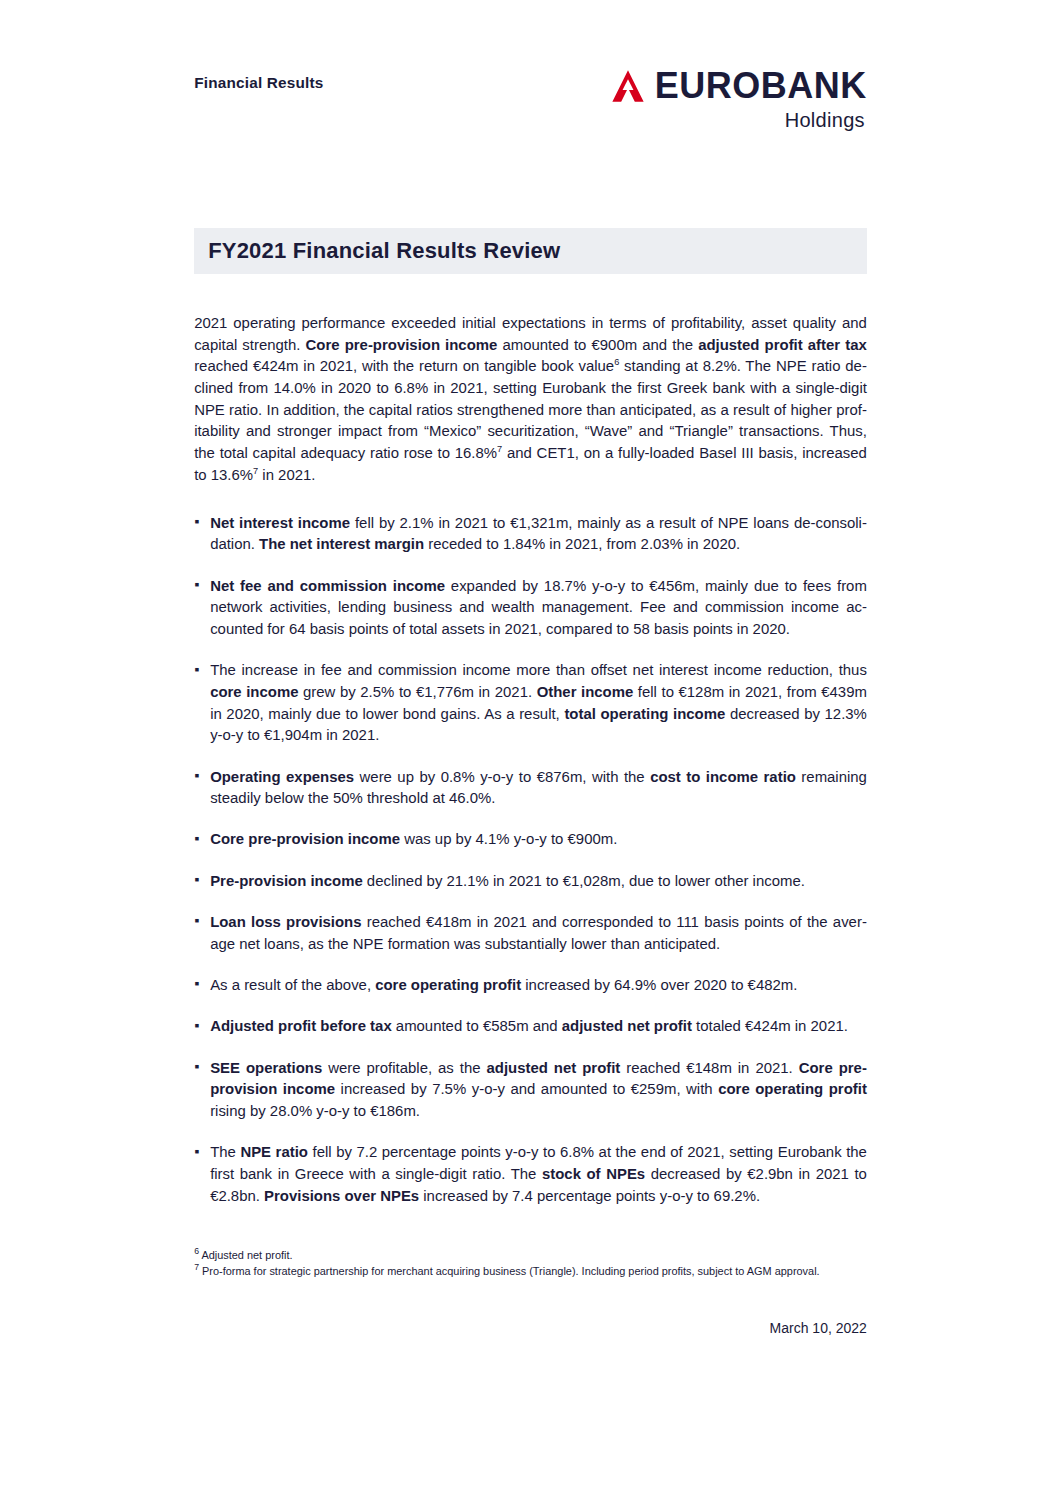Financial Results
EUROBANK
Holdings
FY2021 Financial Results Review
2021 operating performance exceeded initial expectations in terms of profitability, asset quality and capital strength. Core pre-provision income amounted to €900m and the adjusted profit after tax reached €424m in 2021, with the return on tangible book value6 standing at 8.2%. The NPE ratio declined from 14.0% in 2020 to 6.8% in 2021, setting Eurobank the first Greek bank with a single-digit NPE ratio. In addition, the capital ratios strengthened more than anticipated, as a result of higher profitability and stronger impact from “Mexico” securitization, “Wave” and “Triangle” transactions. Thus, the total capital adequacy ratio rose to 16.8%7 and CET1, on a fully-loaded Basel III basis, increased to 13.6%7 in 2021.
Net interest income fell by 2.1% in 2021 to €1,321m, mainly as a result of NPE loans de-consolidation. The net interest margin receded to 1.84% in 2021, from 2.03% in 2020.
Net fee and commission income expanded by 18.7% y-o-y to €456m, mainly due to fees from network activities, lending business and wealth management. Fee and commission income accounted for 64 basis points of total assets in 2021, compared to 58 basis points in 2020.
The increase in fee and commission income more than offset net interest income reduction, thus core income grew by 2.5% to €1,776m in 2021. Other income fell to €128m in 2021, from €439m in 2020, mainly due to lower bond gains. As a result, total operating income decreased by 12.3% y-o-y to €1,904m in 2021.
Operating expenses were up by 0.8% y-o-y to €876m, with the cost to income ratio remaining steadily below the 50% threshold at 46.0%.
Core pre-provision income was up by 4.1% y-o-y to €900m.
Pre-provision income declined by 21.1% in 2021 to €1,028m, due to lower other income.
Loan loss provisions reached €418m in 2021 and corresponded to 111 basis points of the average net loans, as the NPE formation was substantially lower than anticipated.
As a result of the above, core operating profit increased by 64.9% over 2020 to €482m.
Adjusted profit before tax amounted to €585m and adjusted net profit totaled €424m in 2021.
SEE operations were profitable, as the adjusted net profit reached €148m in 2021. Core pre-provision income increased by 7.5% y-o-y and amounted to €259m, with core operating profit rising by 28.0% y-o-y to €186m.
The NPE ratio fell by 7.2 percentage points y-o-y to 6.8% at the end of 2021, setting Eurobank the first bank in Greece with a single-digit ratio. The stock of NPEs decreased by €2.9bn in 2021 to €2.8bn. Provisions over NPEs increased by 7.4 percentage points y-o-y to 69.2%.
6 Adjusted net profit.
7 Pro-forma for strategic partnership for merchant acquiring business (Triangle). Including period profits, subject to AGM approval.
March 10, 2022